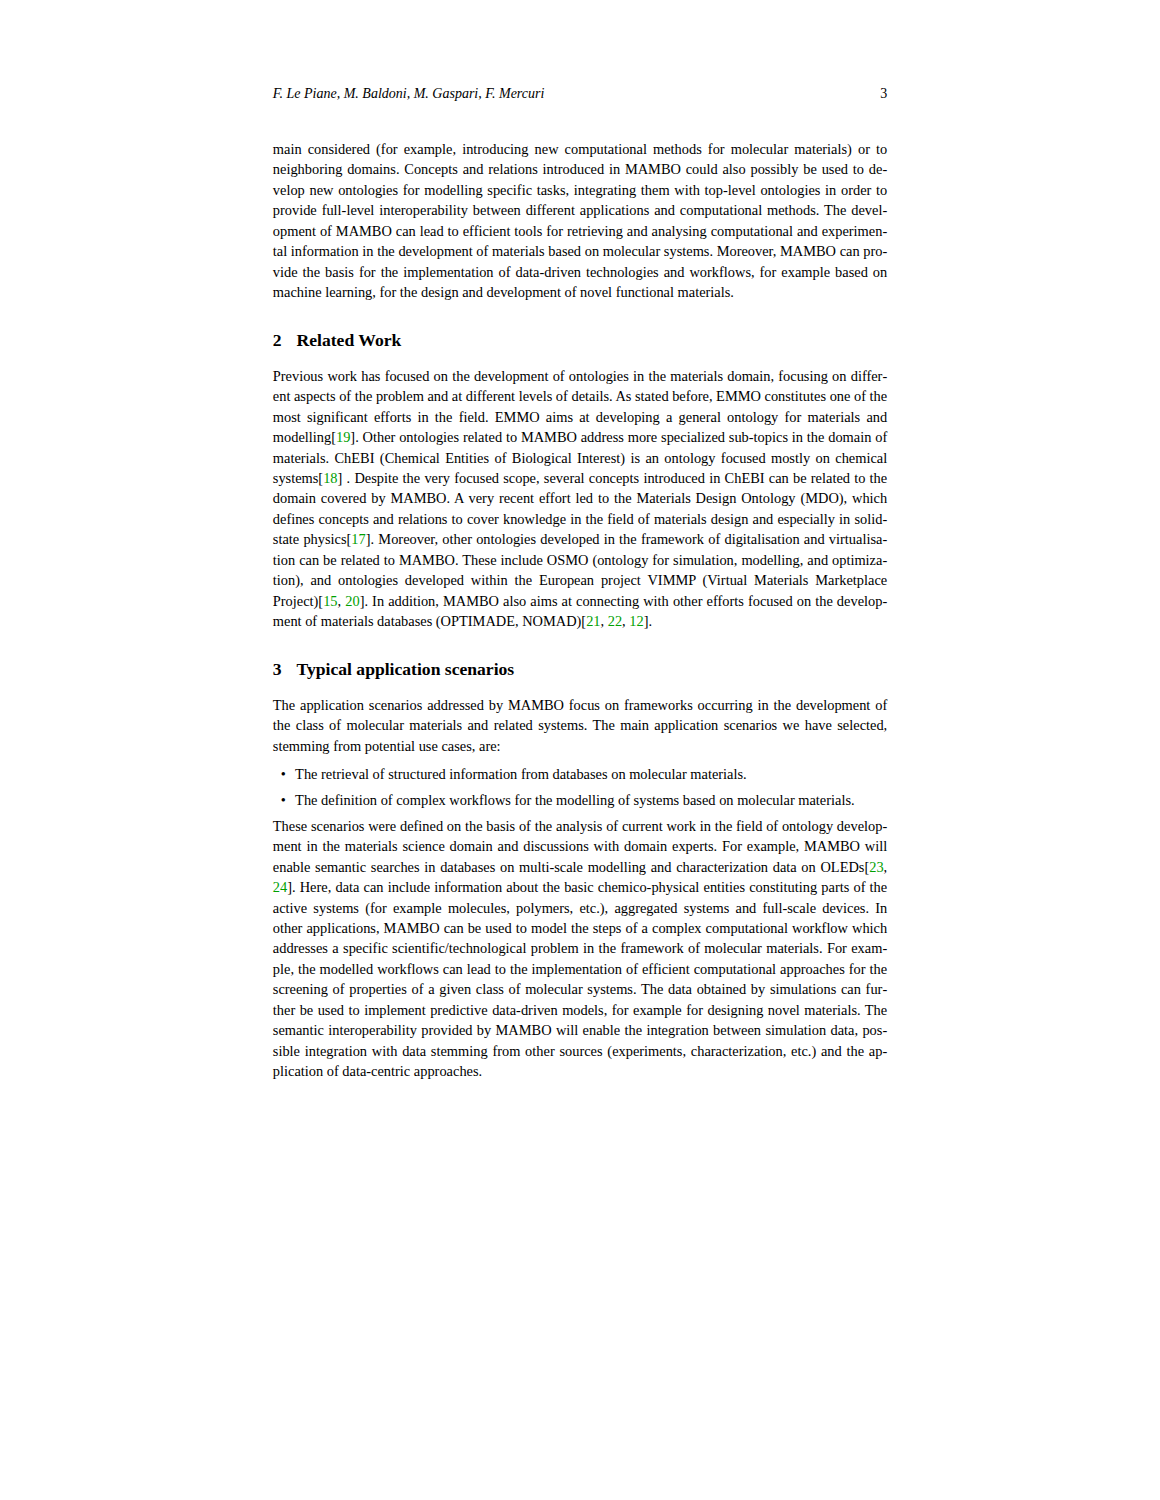F. Le Piane, M. Baldoni, M. Gaspari, F. Mercuri 3
main considered (for example, introducing new computational methods for molecular materials) or to neighboring domains. Concepts and relations introduced in MAMBO could also possibly be used to develop new ontologies for modelling specific tasks, integrating them with top-level ontologies in order to provide full-level interoperability between different applications and computational methods. The development of MAMBO can lead to efficient tools for retrieving and analysing computational and experimental information in the development of materials based on molecular systems. Moreover, MAMBO can provide the basis for the implementation of data-driven technologies and workflows, for example based on machine learning, for the design and development of novel functional materials.
2 Related Work
Previous work has focused on the development of ontologies in the materials domain, focusing on different aspects of the problem and at different levels of details. As stated before, EMMO constitutes one of the most significant efforts in the field. EMMO aims at developing a general ontology for materials and modelling[19]. Other ontologies related to MAMBO address more specialized sub-topics in the domain of materials. ChEBI (Chemical Entities of Biological Interest) is an ontology focused mostly on chemical systems[18] . Despite the very focused scope, several concepts introduced in ChEBI can be related to the domain covered by MAMBO. A very recent effort led to the Materials Design Ontology (MDO), which defines concepts and relations to cover knowledge in the field of materials design and especially in solid-state physics[17]. Moreover, other ontologies developed in the framework of digitalisation and virtualisation can be related to MAMBO. These include OSMO (ontology for simulation, modelling, and optimization), and ontologies developed within the European project VIMMP (Virtual Materials Marketplace Project)[15, 20]. In addition, MAMBO also aims at connecting with other efforts focused on the development of materials databases (OPTIMADE, NOMAD)[21, 22, 12].
3 Typical application scenarios
The application scenarios addressed by MAMBO focus on frameworks occurring in the development of the class of molecular materials and related systems. The main application scenarios we have selected, stemming from potential use cases, are:
The retrieval of structured information from databases on molecular materials.
The definition of complex workflows for the modelling of systems based on molecular materials.
These scenarios were defined on the basis of the analysis of current work in the field of ontology development in the materials science domain and discussions with domain experts. For example, MAMBO will enable semantic searches in databases on multi-scale modelling and characterization data on OLEDs[23, 24]. Here, data can include information about the basic chemico-physical entities constituting parts of the active systems (for example molecules, polymers, etc.), aggregated systems and full-scale devices. In other applications, MAMBO can be used to model the steps of a complex computational workflow which addresses a specific scientific/technological problem in the framework of molecular materials. For example, the modelled workflows can lead to the implementation of efficient computational approaches for the screening of properties of a given class of molecular systems. The data obtained by simulations can further be used to implement predictive data-driven models, for example for designing novel materials. The semantic interoperability provided by MAMBO will enable the integration between simulation data, possible integration with data stemming from other sources (experiments, characterization, etc.) and the application of data-centric approaches.